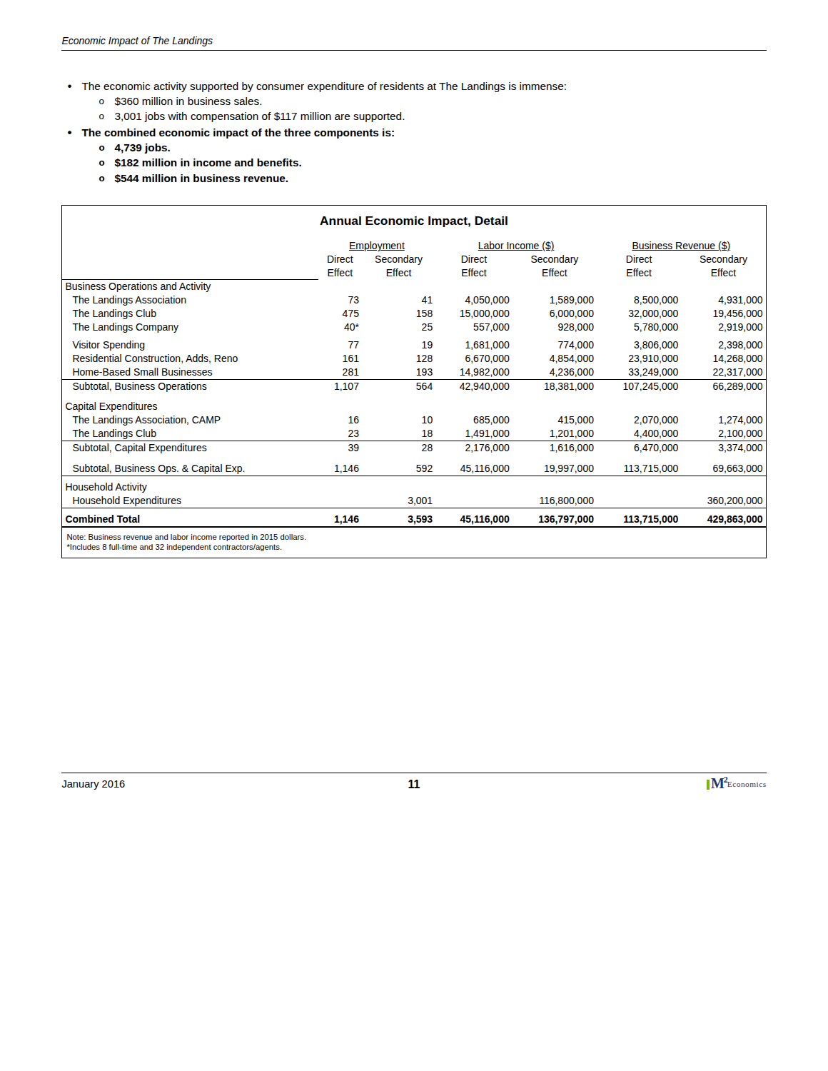Economic Impact of The Landings
The economic activity supported by consumer expenditure of residents at The Landings is immense:
$360 million in business sales.
3,001 jobs with compensation of $117 million are supported.
The combined economic impact of the three components is:
4,739 jobs.
$182 million in income and benefits.
$544 million in business revenue.
Annual Economic Impact, Detail
| | Employment | Labor Income ($) | Business Revenue ($) |
| | Direct | Secondary | Direct | Secondary | Direct | Secondary |
| | Effect | Effect | Effect | Effect | Effect | Effect |
| Business Operations and Activity | | | | | | |
| The Landings Association | 73 | 41 | 4,050,000 | 1,589,000 | 8,500,000 | 4,931,000 |
| The Landings Club | 475 | 158 | 15,000,000 | 6,000,000 | 32,000,000 | 19,456,000 |
| The Landings Company | 40* | 25 | 557,000 | 928,000 | 5,780,000 | 2,919,000 |
| Visitor Spending | 77 | 19 | 1,681,000 | 774,000 | 3,806,000 | 2,398,000 |
| Residential Construction, Adds, Reno | 161 | 128 | 6,670,000 | 4,854,000 | 23,910,000 | 14,268,000 |
| Home-Based Small Businesses | 281 | 193 | 14,982,000 | 4,236,000 | 33,249,000 | 22,317,000 |
| Subtotal, Business Operations | 1,107 | 564 | 42,940,000 | 18,381,000 | 107,245,000 | 66,289,000 |
| Capital Expenditures | | | | | | |
| The Landings Association, CAMP | 16 | 10 | 685,000 | 415,000 | 2,070,000 | 1,274,000 |
| The Landings Club | 23 | 18 | 1,491,000 | 1,201,000 | 4,400,000 | 2,100,000 |
| Subtotal, Capital Expenditures | 39 | 28 | 2,176,000 | 1,616,000 | 6,470,000 | 3,374,000 |
| Subtotal, Business Ops. & Capital Exp. | 1,146 | 592 | 45,116,000 | 19,997,000 | 113,715,000 | 69,663,000 |
| Household Activity | | | | | | |
| Household Expenditures | | 3,001 | | 116,800,000 | | 360,200,000 |
| Combined Total | 1,146 | 3,593 | 45,116,000 | 136,797,000 | 113,715,000 | 429,863,000 |
Note: Business revenue and labor income reported in 2015 dollars.
*Includes 8 full-time and 32 independent contractors/agents.
January 2016
11
M2 Economics